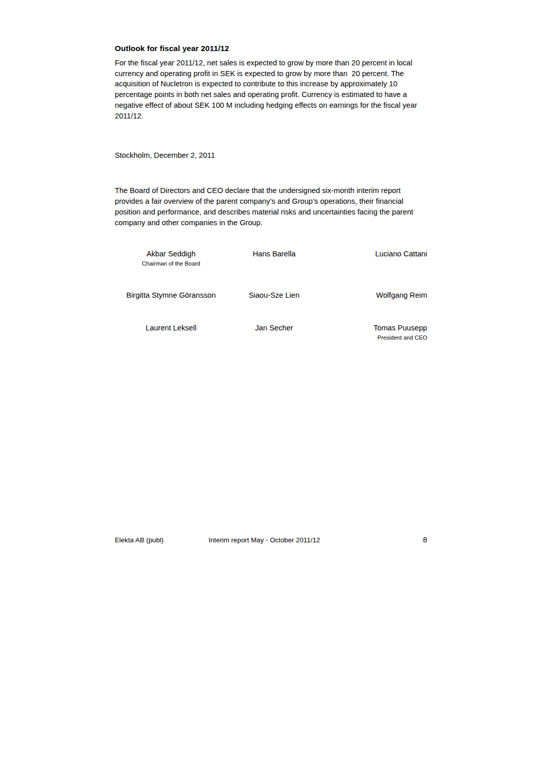Outlook for fiscal year 2011/12
For the fiscal year 2011/12, net sales is expected to grow by more than 20 percent in local currency and operating profit in SEK is expected to grow by more than 20 percent. The acquisition of Nucletron is expected to contribute to this increase by approximately 10 percentage points in both net sales and operating profit. Currency is estimated to have a negative effect of about SEK 100 M including hedging effects on earnings for the fiscal year 2011/12.
Stockholm, December 2, 2011
The Board of Directors and CEO declare that the undersigned six-month interim report provides a fair overview of the parent company’s and Group’s operations, their financial position and performance, and describes material risks and uncertainties facing the parent company and other companies in the Group.
| Akbar Seddigh Chairman of the Board | Hans Barella | Luciano Cattani |
| Birgitta Stymne Göransson | Siaou-Sze Lien | Wolfgang Reim |
| Laurent Leksell | Jan Secher | Tomas Puusepp President and CEO |
Elekta AB (publ)
Interim report May - October 2011/12
8